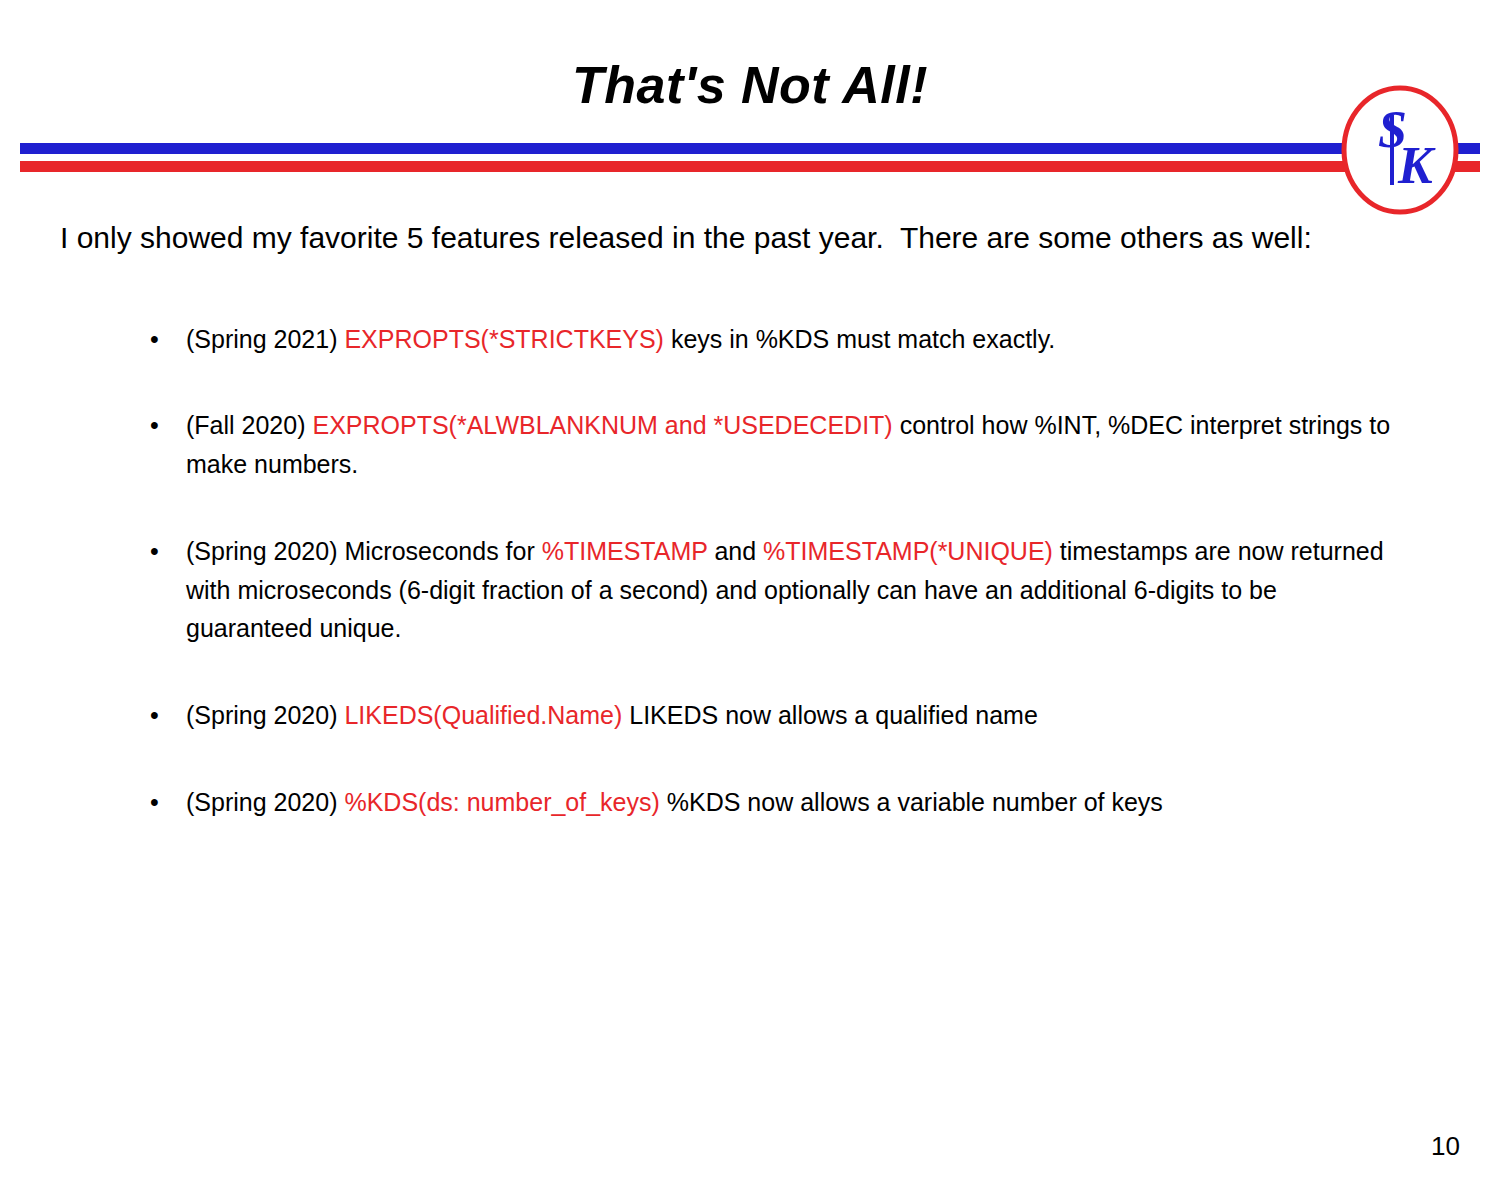That's Not All!
S K
I only showed my favorite 5 features released in the past year. There are some others as well:
(Spring 2021) EXPROPTS(*STRICTKEYS) keys in %KDS must match exactly.
(Fall 2020) EXPROPTS(*ALWBLANKNUM and *USEDECEDIT) control how %INT, %DEC interpret strings to make numbers.
(Spring 2020) Microseconds for %TIMESTAMP and %TIMESTAMP(*UNIQUE) timestamps are now returned with microseconds (6-digit fraction of a second) and optionally can have an additional 6-digits to be guaranteed unique.
(Spring 2020) LIKEDS(Qualified.Name) LIKEDS now allows a qualified name
(Spring 2020) %KDS(ds: number_of_keys) %KDS now allows a variable number of keys
10